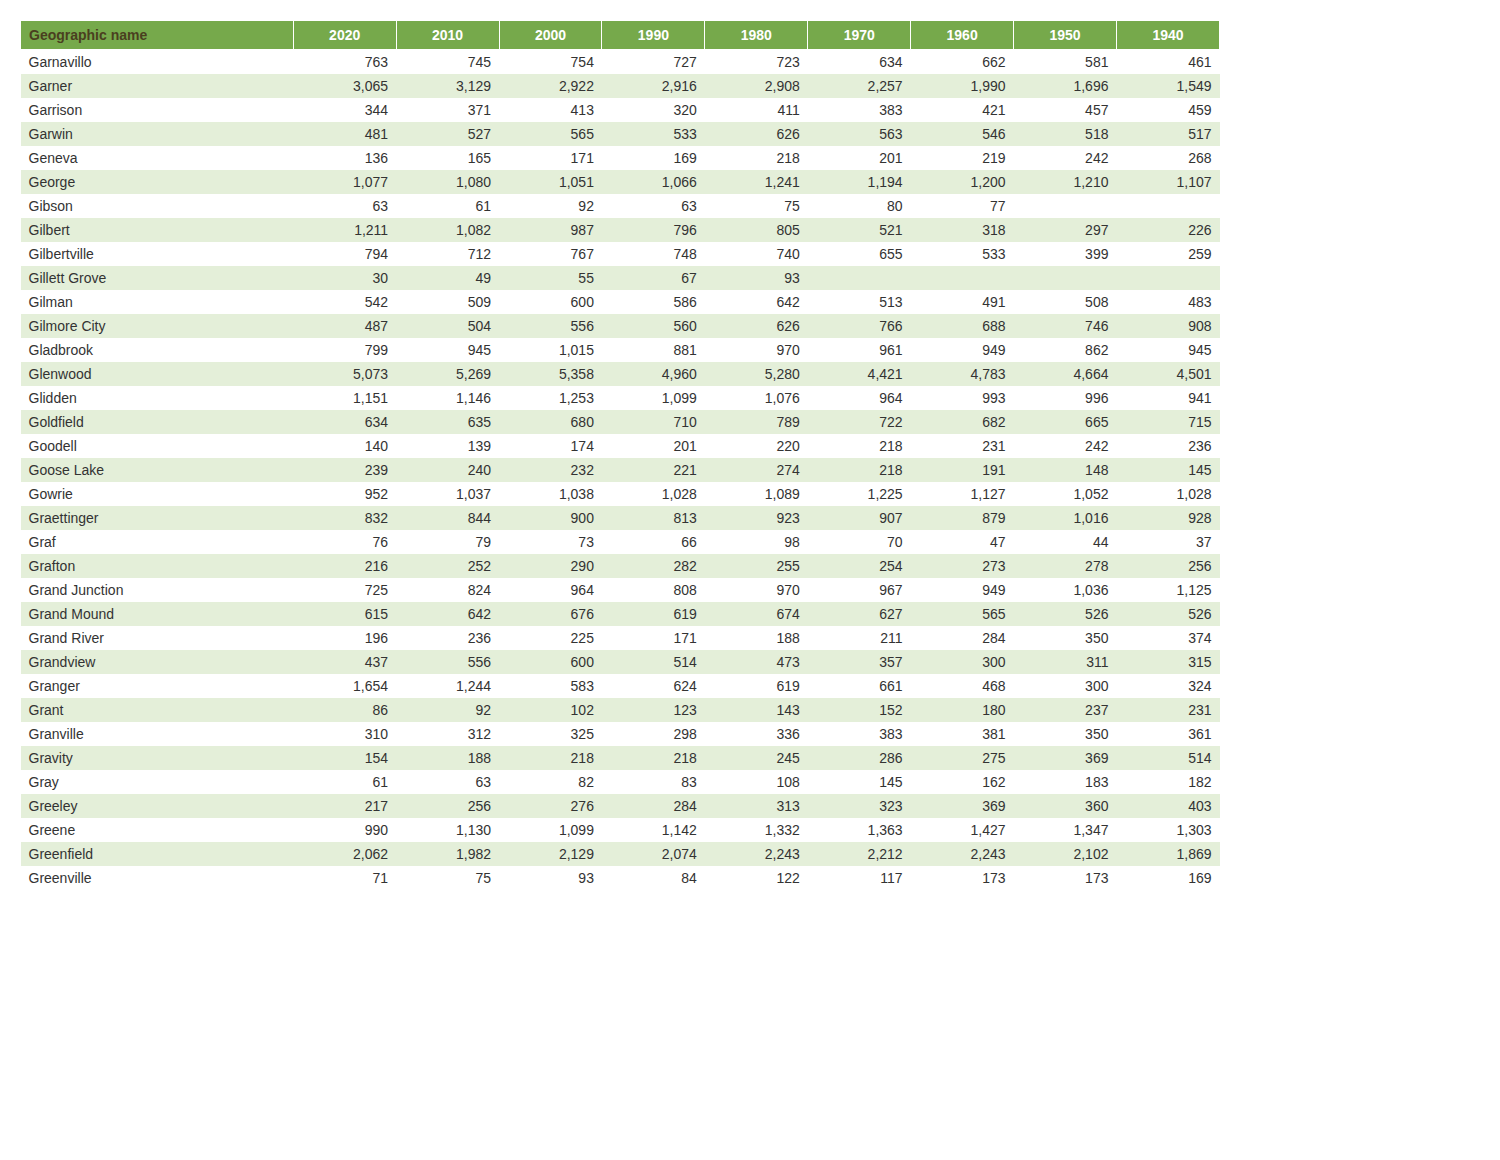| Geographic name | 2020 | 2010 | 2000 | 1990 | 1980 | 1970 | 1960 | 1950 | 1940 |
| --- | --- | --- | --- | --- | --- | --- | --- | --- | --- |
| Garnavillo | 763 | 745 | 754 | 727 | 723 | 634 | 662 | 581 | 461 |
| Garner | 3,065 | 3,129 | 2,922 | 2,916 | 2,908 | 2,257 | 1,990 | 1,696 | 1,549 |
| Garrison | 344 | 371 | 413 | 320 | 411 | 383 | 421 | 457 | 459 |
| Garwin | 481 | 527 | 565 | 533 | 626 | 563 | 546 | 518 | 517 |
| Geneva | 136 | 165 | 171 | 169 | 218 | 201 | 219 | 242 | 268 |
| George | 1,077 | 1,080 | 1,051 | 1,066 | 1,241 | 1,194 | 1,200 | 1,210 | 1,107 |
| Gibson | 63 | 61 | 92 | 63 | 75 | 80 | 77 | | |
| Gilbert | 1,211 | 1,082 | 987 | 796 | 805 | 521 | 318 | 297 | 226 |
| Gilbertville | 794 | 712 | 767 | 748 | 740 | 655 | 533 | 399 | 259 |
| Gillett Grove | 30 | 49 | 55 | 67 | 93 | | | | |
| Gilman | 542 | 509 | 600 | 586 | 642 | 513 | 491 | 508 | 483 |
| Gilmore City | 487 | 504 | 556 | 560 | 626 | 766 | 688 | 746 | 908 |
| Gladbrook | 799 | 945 | 1,015 | 881 | 970 | 961 | 949 | 862 | 945 |
| Glenwood | 5,073 | 5,269 | 5,358 | 4,960 | 5,280 | 4,421 | 4,783 | 4,664 | 4,501 |
| Glidden | 1,151 | 1,146 | 1,253 | 1,099 | 1,076 | 964 | 993 | 996 | 941 |
| Goldfield | 634 | 635 | 680 | 710 | 789 | 722 | 682 | 665 | 715 |
| Goodell | 140 | 139 | 174 | 201 | 220 | 218 | 231 | 242 | 236 |
| Goose Lake | 239 | 240 | 232 | 221 | 274 | 218 | 191 | 148 | 145 |
| Gowrie | 952 | 1,037 | 1,038 | 1,028 | 1,089 | 1,225 | 1,127 | 1,052 | 1,028 |
| Graettinger | 832 | 844 | 900 | 813 | 923 | 907 | 879 | 1,016 | 928 |
| Graf | 76 | 79 | 73 | 66 | 98 | 70 | 47 | 44 | 37 |
| Grafton | 216 | 252 | 290 | 282 | 255 | 254 | 273 | 278 | 256 |
| Grand Junction | 725 | 824 | 964 | 808 | 970 | 967 | 949 | 1,036 | 1,125 |
| Grand Mound | 615 | 642 | 676 | 619 | 674 | 627 | 565 | 526 | 526 |
| Grand River | 196 | 236 | 225 | 171 | 188 | 211 | 284 | 350 | 374 |
| Grandview | 437 | 556 | 600 | 514 | 473 | 357 | 300 | 311 | 315 |
| Granger | 1,654 | 1,244 | 583 | 624 | 619 | 661 | 468 | 300 | 324 |
| Grant | 86 | 92 | 102 | 123 | 143 | 152 | 180 | 237 | 231 |
| Granville | 310 | 312 | 325 | 298 | 336 | 383 | 381 | 350 | 361 |
| Gravity | 154 | 188 | 218 | 218 | 245 | 286 | 275 | 369 | 514 |
| Gray | 61 | 63 | 82 | 83 | 108 | 145 | 162 | 183 | 182 |
| Greeley | 217 | 256 | 276 | 284 | 313 | 323 | 369 | 360 | 403 |
| Greene | 990 | 1,130 | 1,099 | 1,142 | 1,332 | 1,363 | 1,427 | 1,347 | 1,303 |
| Greenfield | 2,062 | 1,982 | 2,129 | 2,074 | 2,243 | 2,212 | 2,243 | 2,102 | 1,869 |
| Greenville | 71 | 75 | 93 | 84 | 122 | 117 | 173 | 173 | 169 |